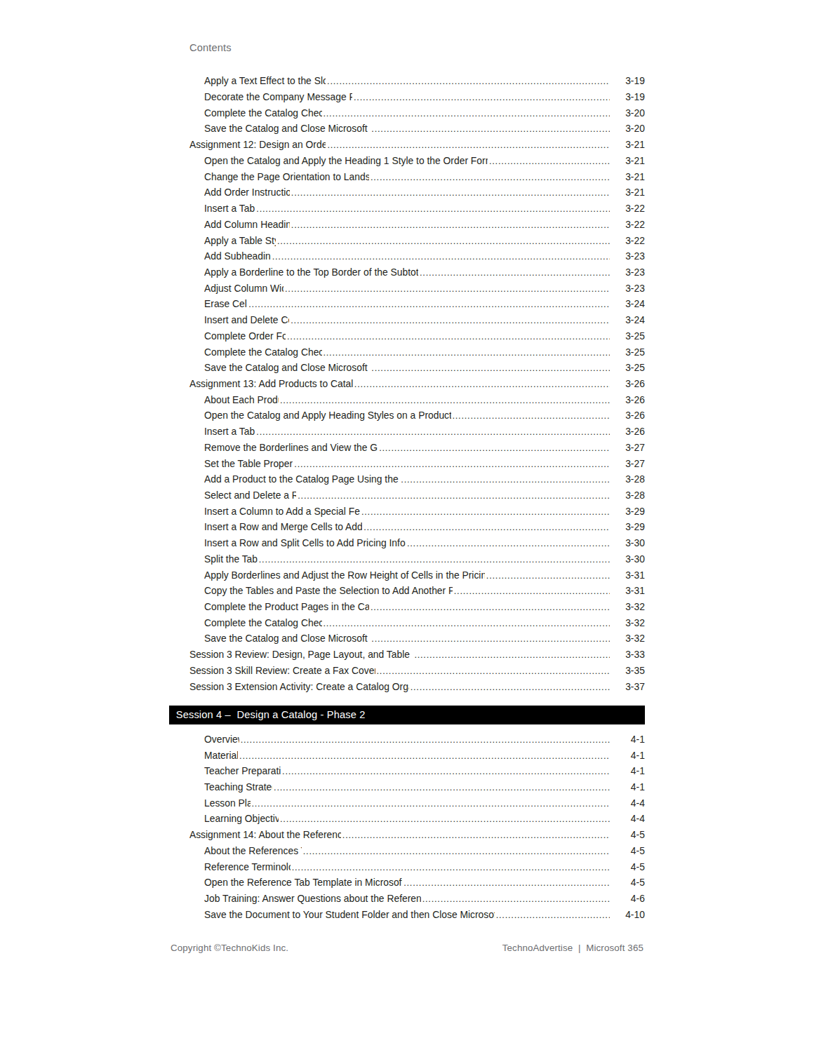Contents
Apply a Text Effect to the Slogan........................................................................................................... 3-19
Decorate the Company Message Page............................................................................................... 3-19
Complete the Catalog Checklist............................................................................................................. 3-20
Save the Catalog and Close Microsoft Word......................................................................................... 3-20
Assignment 12: Design an Order Form................................................................................................................. 3-21
Open the Catalog and Apply the Heading 1 Style to the Order Form Title........................................... 3-21
Change the Page Orientation to Landscape......................................................................................... 3-21
Add Order Instructions....................................................................................................................... 3-21
Insert a Table..................................................................................................................................... 3-22
Add Column Headings....................................................................................................................... 3-22
Apply a Table Style.............................................................................................................................. 3-22
Add Subheadings................................................................................................................................ 3-23
Apply a Borderline to the Top Border of the Subtotal Row....................................................................... 3-23
Adjust Column Width.......................................................................................................................... 3-23
Erase Cells......................................................................................................................................... 3-24
Insert and Delete Cells......................................................................................................................... 3-24
Complete Order Form........................................................................................................................... 3-25
Complete the Catalog Checklist............................................................................................................. 3-25
Save the Catalog and Close Microsoft Word......................................................................................... 3-25
Assignment 13: Add Products to Catalog Pages......................................................................................................... 3-26
About Each Product.............................................................................................................................. 3-26
Open the Catalog and Apply Heading Styles on a Product Page......................................................... 3-26
Insert a Table..................................................................................................................................... 3-26
Remove the Borderlines and View the Gridlines......................................................................................... 3-27
Set the Table Properties......................................................................................................................... 3-27
Add a Product to the Catalog Page Using the Table............................................................................. 3-28
Select and Delete a Row....................................................................................................................... 3-28
Insert a Column to Add a Special Feature............................................................................................. 3-29
Insert a Row and Merge Cells to Add a Tip............................................................................................. 3-29
Insert a Row and Split Cells to Add Pricing Information............................................................................. 3-30
Split the Table.................................................................................................................................... 3-30
Apply Borderlines and Adjust the Row Height of Cells in the Pricing Table............................................. 3-31
Copy the Tables and Paste the Selection to Add Another Product......................................................... 3-31
Complete the Product Pages in the Catalog......................................................................................... 3-32
Complete the Catalog Checklist............................................................................................................. 3-32
Save the Catalog and Close Microsoft Word......................................................................................... 3-32
Session 3 Review: Design, Page Layout, and Table Review......................................................................... 3-33
Session 3 Skill Review: Create a Fax Cover Sheet......................................................................................... 3-35
Session 3 Extension Activity: Create a Catalog Organizer......................................................................... 3-37
Session 4 – Design a Catalog - Phase 2
Overview............................................................................................................................................. 4-1
Materials.............................................................................................................................................. 4-1
Teacher Preparation........................................................................................................................... 4-1
Teaching Strategy.............................................................................................................................. 4-1
Lesson Plan......................................................................................................................................... 4-4
Learning Objectives............................................................................................................................. 4-4
Assignment 14: About the References Tab......................................................................................................... 4-5
About the References Tab.................................................................................................................... 4-5
Reference Terminology......................................................................................................................... 4-5
Open the Reference Tab Template in Microsoft Word............................................................................. 4-5
Job Training: Answer Questions about the References Tab....................................................................... 4-6
Save the Document to Your Student Folder and then Close Microsoft Word......................................... 4-10
Copyright ©TechnoKids Inc.
TechnoAdvertise | Microsoft 365